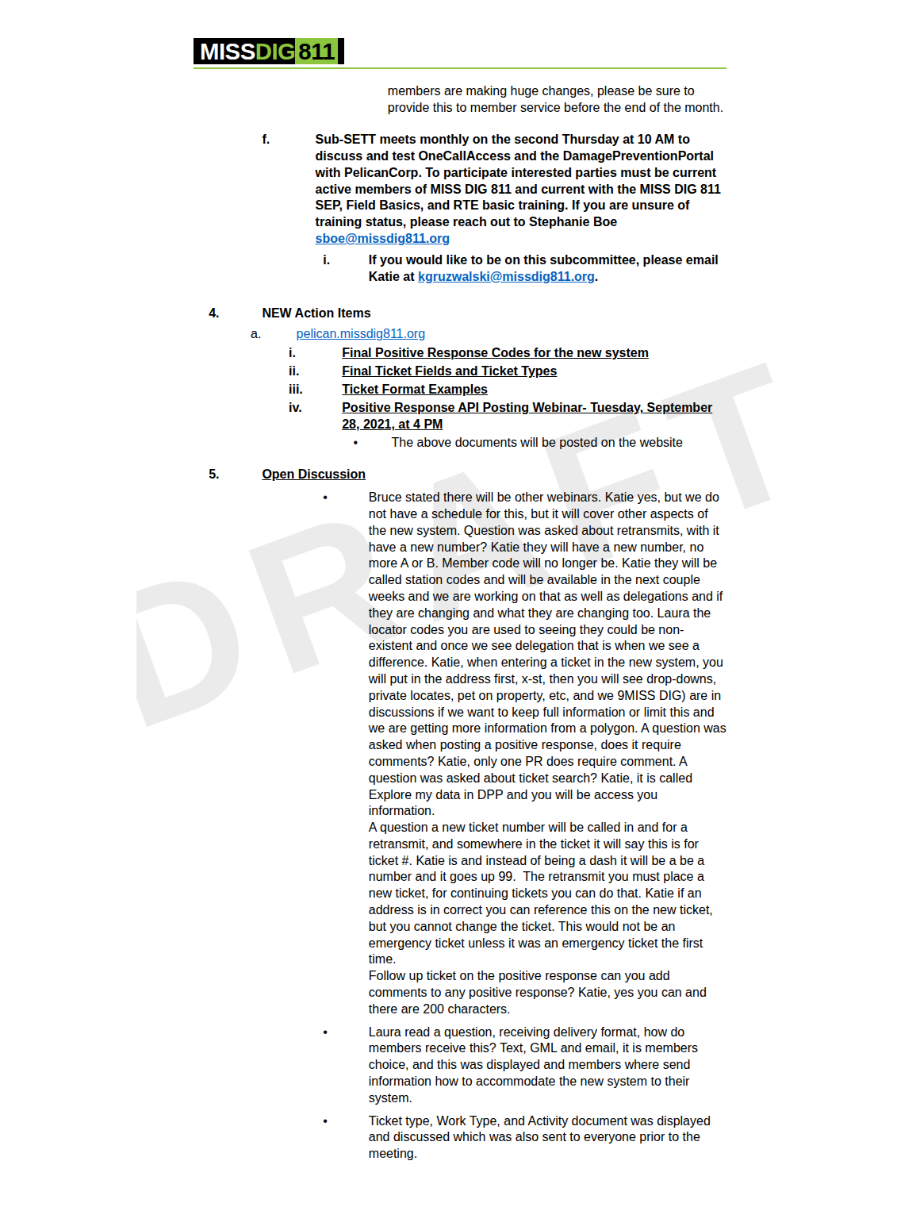DRAFT
MISS DIG 811
members are making huge changes, please be sure to provide this to member service before the end of the month.
f. Sub-SETT meets monthly on the second Thursday at 10 AM to discuss and test OneCallAccess and the DamagePreventionPortal with PelicanCorp. To participate interested parties must be current active members of MISS DIG 811 and current with the MISS DIG 811 SEP, Field Basics, and RTE basic training. If you are unsure of training status, please reach out to Stephanie Boe sboe@missdig811.org
i. If you would like to be on this subcommittee, please email Katie at kgruzwalski@missdig811.org.
4. NEW Action Items
a. pelican.missdig811.org
i. Final Positive Response Codes for the new system
ii. Final Ticket Fields and Ticket Types
iii. Ticket Format Examples
iv. Positive Response API Posting Webinar- Tuesday, September 28, 2021, at 4 PM
•The above documents will be posted on the website
5. Open Discussion
•Bruce stated there will be other webinars. Katie yes, but we do not have a schedule for this, but it will cover other aspects of the new system. Question was asked about retransmits, with it have a new number? Katie they will have a new number, no more A or B. Member code will no longer be. Katie they will be called station codes and will be available in the next couple weeks and we are working on that as well as delegations and if they are changing and what they are changing too. Laura the locator codes you are used to seeing they could be non-existent and once we see delegation that is when we see a difference. Katie, when entering a ticket in the new system, you will put in the address first, x-st, then you will see drop-downs, private locates, pet on property, etc, and we 9MISS DIG) are in discussions if we want to keep full information or limit this and we are getting more information from a polygon. A question was asked when posting a positive response, does it require comments? Katie, only one PR does require comment. A question was asked about ticket search? Katie, it is called Explore my data in DPP and you will be access you information. A question a new ticket number will be called in and for a retransmit, and somewhere in the ticket it will say this is for ticket #. Katie is and instead of being a dash it will be a be a number and it goes up 99. The retransmit you must place a new ticket, for continuing tickets you can do that. Katie if an address is in correct you can reference this on the new ticket, but you cannot change the ticket. This would not be an emergency ticket unless it was an emergency ticket the first time. Follow up ticket on the positive response can you add comments to any positive response? Katie, yes you can and there are 200 characters.
•Laura read a question, receiving delivery format, how do members receive this? Text, GML and email, it is members choice, and this was displayed and members where send information how to accommodate the new system to their system.
•Ticket type, Work Type, and Activity document was displayed and discussed which was also sent to everyone prior to the meeting.